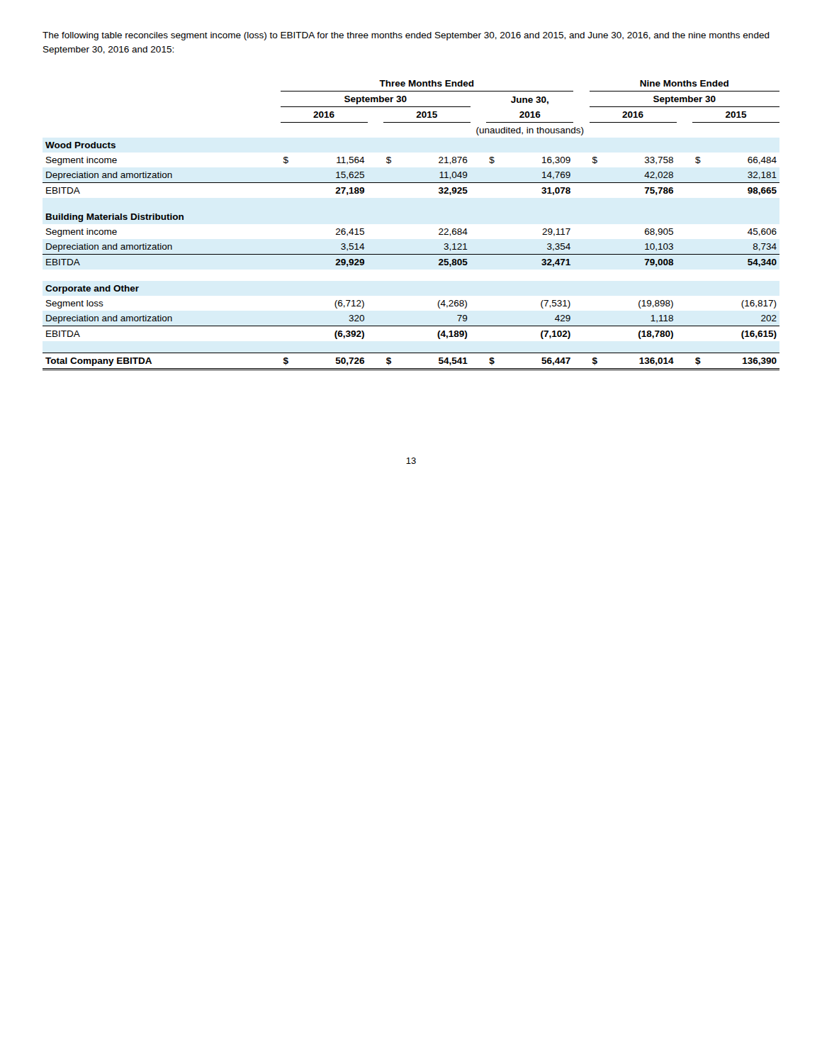The following table reconciles segment income (loss) to EBITDA for the three months ended September 30, 2016 and 2015, and June 30, 2016, and the nine months ended September 30, 2016 and 2015:
| | Three Months Ended | | Nine Months Ended |
| | September 30 | | June 30, | | September 30 |
| | 2016 | | 2015 | | 2016 | | 2016 | | 2015 |
| | (unaudited, in thousands) |
| Wood Products | |
| Segment income | $ | 11,564 | | $ | 21,876 | | $ | 16,309 | | $ | 33,758 | | $ | 66,484 |
| Depreciation and amortization | | 15,625 | | | 11,049 | | | 14,769 | | | 42,028 | | | 32,181 |
| EBITDA | | 27,189 | | | 32,925 | | | 31,078 | | | 75,786 | | | 98,665 |
| Building Materials Distribution | |
| Segment income | | 26,415 | | | 22,684 | | | 29,117 | | | 68,905 | | | 45,606 |
| Depreciation and amortization | | 3,514 | | | 3,121 | | | 3,354 | | | 10,103 | | | 8,734 |
| EBITDA | | 29,929 | | | 25,805 | | | 32,471 | | | 79,008 | | | 54,340 |
| Corporate and Other | |
| Segment loss | | (6,712) | | | (4,268) | | | (7,531) | | | (19,898) | | | (16,817) |
| Depreciation and amortization | | 320 | | | 79 | | | 429 | | | 1,118 | | | 202 |
| EBITDA | | (6,392) | | | (4,189) | | | (7,102) | | | (18,780) | | | (16,615) |
| Total Company EBITDA | $ | 50,726 | | $ | 54,541 | | $ | 56,447 | | $ | 136,014 | | $ | 136,390 |
13